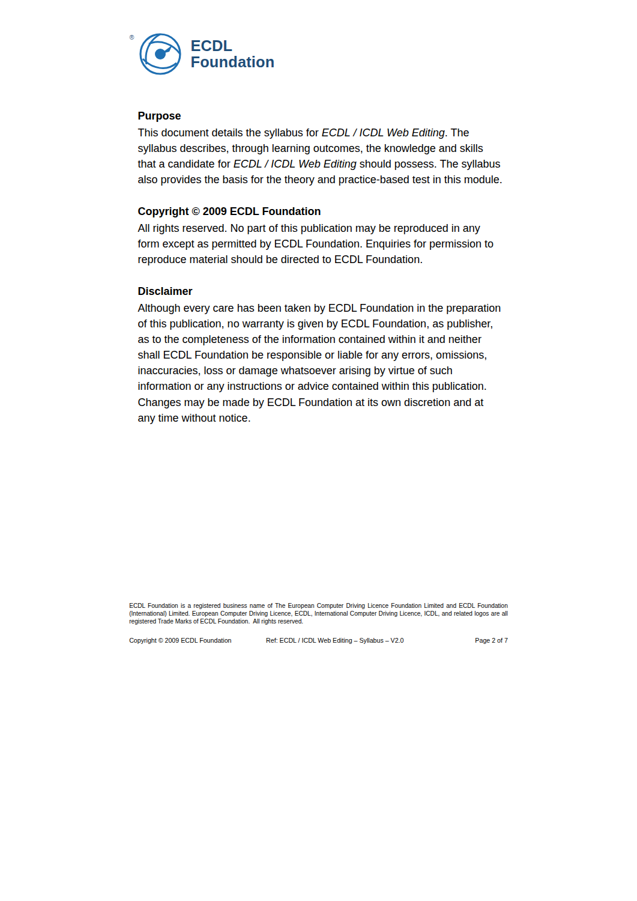®
ECDL
Foundation
Purpose
This document details the syllabus for ECDL / ICDL Web Editing. The syllabus describes, through learning outcomes, the knowledge and skills that a candidate for ECDL / ICDL Web Editing should possess. The syllabus also provides the basis for the theory and practice-based test in this module.
Copyright © 2009 ECDL Foundation
All rights reserved. No part of this publication may be reproduced in any form except as permitted by ECDL Foundation. Enquiries for permission to reproduce material should be directed to ECDL Foundation.
Disclaimer
Although every care has been taken by ECDL Foundation in the preparation of this publication, no warranty is given by ECDL Foundation, as publisher, as to the completeness of the information contained within it and neither shall ECDL Foundation be responsible or liable for any errors, omissions, inaccuracies, loss or damage whatsoever arising by virtue of such information or any instructions or advice contained within this publication. Changes may be made by ECDL Foundation at its own discretion and at any time without notice.
ECDL Foundation is a registered business name of The European Computer Driving Licence Foundation Limited and ECDL Foundation (International) Limited. European Computer Driving Licence, ECDL, International Computer Driving Licence, ICDL, and related logos are all registered Trade Marks of ECDL Foundation. All rights reserved.
Copyright © 2009 ECDL Foundation Ref: ECDL / ICDL Web Editing – Syllabus – V2.0 Page 2 of 7